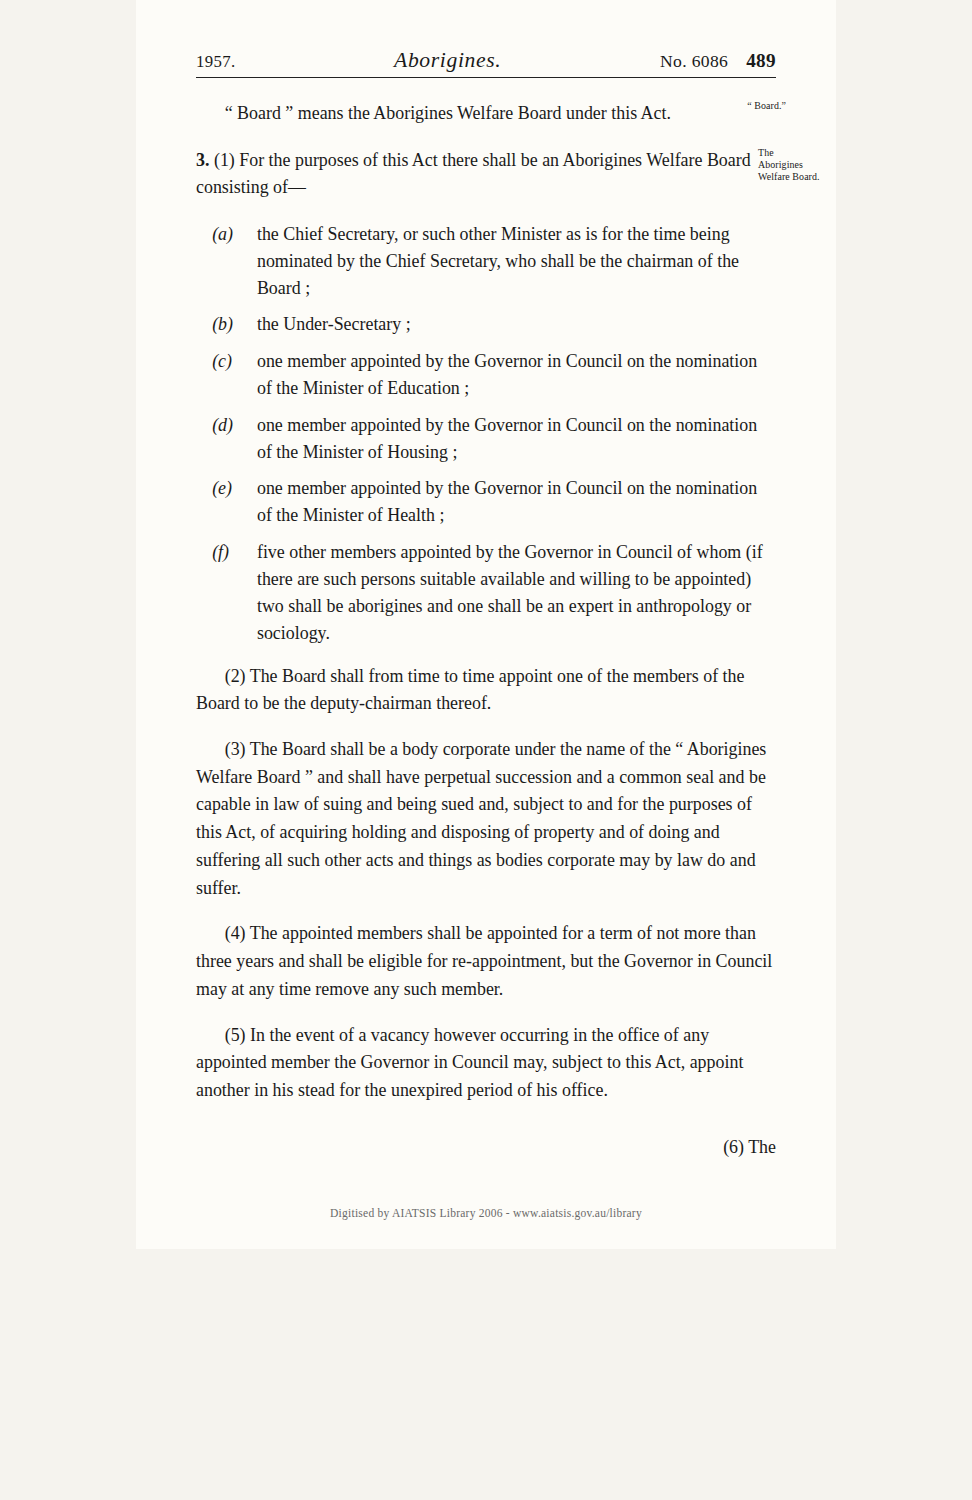1957. Aborigines. No. 6086489
“ Board.” “ Board ” means the Aborigines Welfare Board under this Act.
The
Aborigines
Welfare Board. 3. (1) For the purposes of this Act there shall be an Aborigines Welfare Board consisting of—
(a) the Chief Secretary, or such other Minister as is for the time being nominated by the Chief Secretary, who shall be the chairman of the Board ;
(b) the Under-Secretary ;
(c) one member appointed by the Governor in Council on the nomination of the Minister of Education ;
(d) one member appointed by the Governor in Council on the nomination of the Minister of Housing ;
(e) one member appointed by the Governor in Council on the nomination of the Minister of Health ;
(f) five other members appointed by the Governor in Council of whom (if there are such persons suitable available and willing to be appointed) two shall be aborigines and one shall be an expert in anthropology or sociology.
(2) The Board shall from time to time appoint one of the members of the Board to be the deputy-chairman thereof.
(3) The Board shall be a body corporate under the name of the “ Aborigines Welfare Board ” and shall have perpetual succession and a common seal and be capable in law of suing and being sued and, subject to and for the purposes of this Act, of acquiring holding and disposing of property and of doing and suffering all such other acts and things as bodies corporate may by law do and suffer.
(4) The appointed members shall be appointed for a term of not more than three years and shall be eligible for re-appointment, but the Governor in Council may at any time remove any such member.
(5) In the event of a vacancy however occurring in the office of any appointed member the Governor in Council may, subject to this Act, appoint another in his stead for the unexpired period of his office.
(6) The
Digitised by AIATSIS Library 2006 - www.aiatsis.gov.au/library